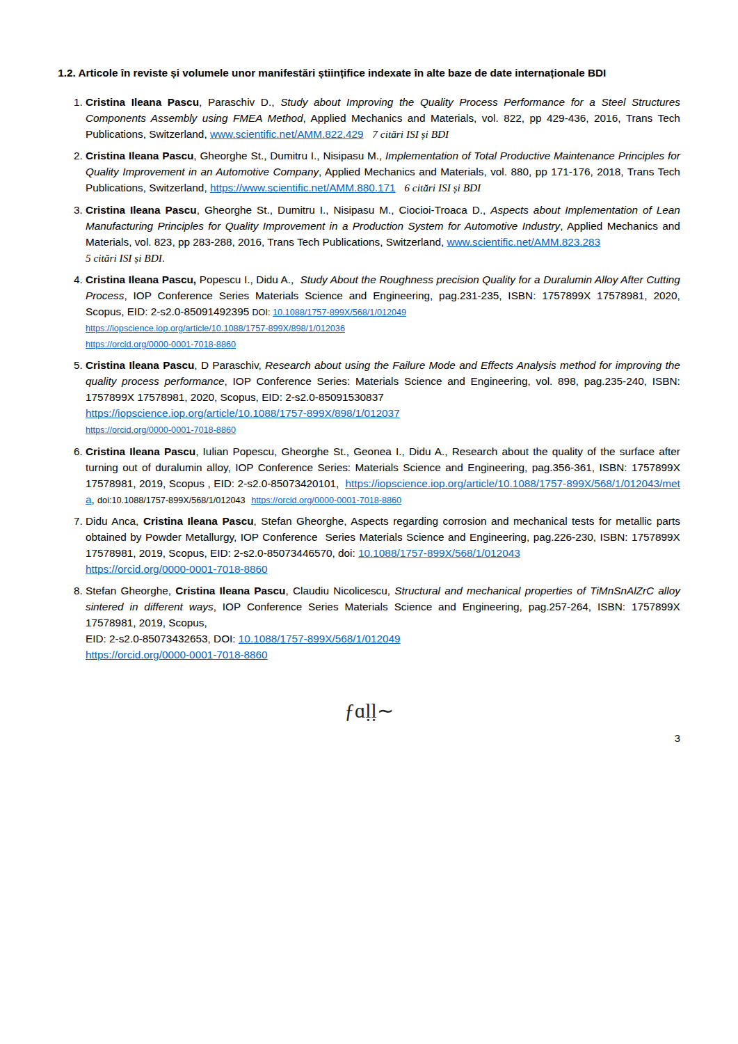1.2. Articole în reviste și volumele unor manifestări științifice indexate în alte baze de date internaționale BDI
Cristina Ileana Pascu, Paraschiv D., Study about Improving the Quality Process Performance for a Steel Structures Components Assembly using FMEA Method, Applied Mechanics and Materials, vol. 822, pp 429-436, 2016, Trans Tech Publications, Switzerland, www.scientific.net/AMM.822.429 7 citări ISI și BDI
Cristina Ileana Pascu, Gheorghe St., Dumitru I., Nisipasu M., Implementation of Total Productive Maintenance Principles for Quality Improvement in an Automotive Company, Applied Mechanics and Materials, vol. 880, pp 171-176, 2018, Trans Tech Publications, Switzerland, https://www.scientific.net/AMM.880.171 6 citări ISI și BDI
Cristina Ileana Pascu, Gheorghe St., Dumitru I., Nisipasu M., Ciocioi-Troaca D., Aspects about Implementation of Lean Manufacturing Principles for Quality Improvement in a Production System for Automotive Industry, Applied Mechanics and Materials, vol. 823, pp 283-288, 2016, Trans Tech Publications, Switzerland, www.scientific.net/AMM.823.283
5 citări ISI și BDI.
Cristina Ileana Pascu, Popescu I., Didu A., Study About the Roughness precision Quality for a Duralumin Alloy After Cutting Process, IOP Conference Series Materials Science and Engineering, pag.231-235, ISBN: 1757899X 17578981, 2020, Scopus, EID: 2-s2.0-85091492395 DOI: 10.1088/1757-899X/568/1/012049
https://iopscience.iop.org/article/10.1088/1757-899X/898/1/012036
https://orcid.org/0000-0001-7018-8860
Cristina Ileana Pascu, D Paraschiv, Research about using the Failure Mode and Effects Analysis method for improving the quality process performance, IOP Conference Series: Materials Science and Engineering, vol. 898, pag.235-240, ISBN: 1757899X 17578981, 2020, Scopus, EID: 2-s2.0-85091530837
https://iopscience.iop.org/article/10.1088/1757-899X/898/1/012037
https://orcid.org/0000-0001-7018-8860
Cristina Ileana Pascu, Iulian Popescu, Gheorghe St., Geonea I., Didu A., Research about the quality of the surface after turning out of duralumin alloy, IOP Conference Series: Materials Science and Engineering, pag.356-361, ISBN: 1757899X 17578981, 2019, Scopus , EID: 2-s2.0-85073420101, https://iopscience.iop.org/article/10.1088/1757-899X/568/1/012043/meta, doi:10.1088/1757-899X/568/1/012043 https://orcid.org/0000-0001-7018-8860
Didu Anca, Cristina Ileana Pascu, Stefan Gheorghe, Aspects regarding corrosion and mechanical tests for metallic parts obtained by Powder Metallurgy, IOP Conference Series Materials Science and Engineering, pag.226-230, ISBN: 1757899X 17578981, 2019, Scopus, EID: 2-s2.0-85073446570, doi: 10.1088/1757-899X/568/1/012043
https://orcid.org/0000-0001-7018-8860
Stefan Gheorghe, Cristina Ileana Pascu, Claudiu Nicolicescu, Structural and mechanical properties of TiMnSnAlZrC alloy sintered in different ways, IOP Conference Series Materials Science and Engineering, pag.257-264, ISBN: 1757899X 17578981, 2019, Scopus,
EID: 2-s2.0-85073432653, DOI: 10.1088/1757-899X/568/1/012049
https://orcid.org/0000-0001-7018-8860
ƒɑḷḷ∼
3